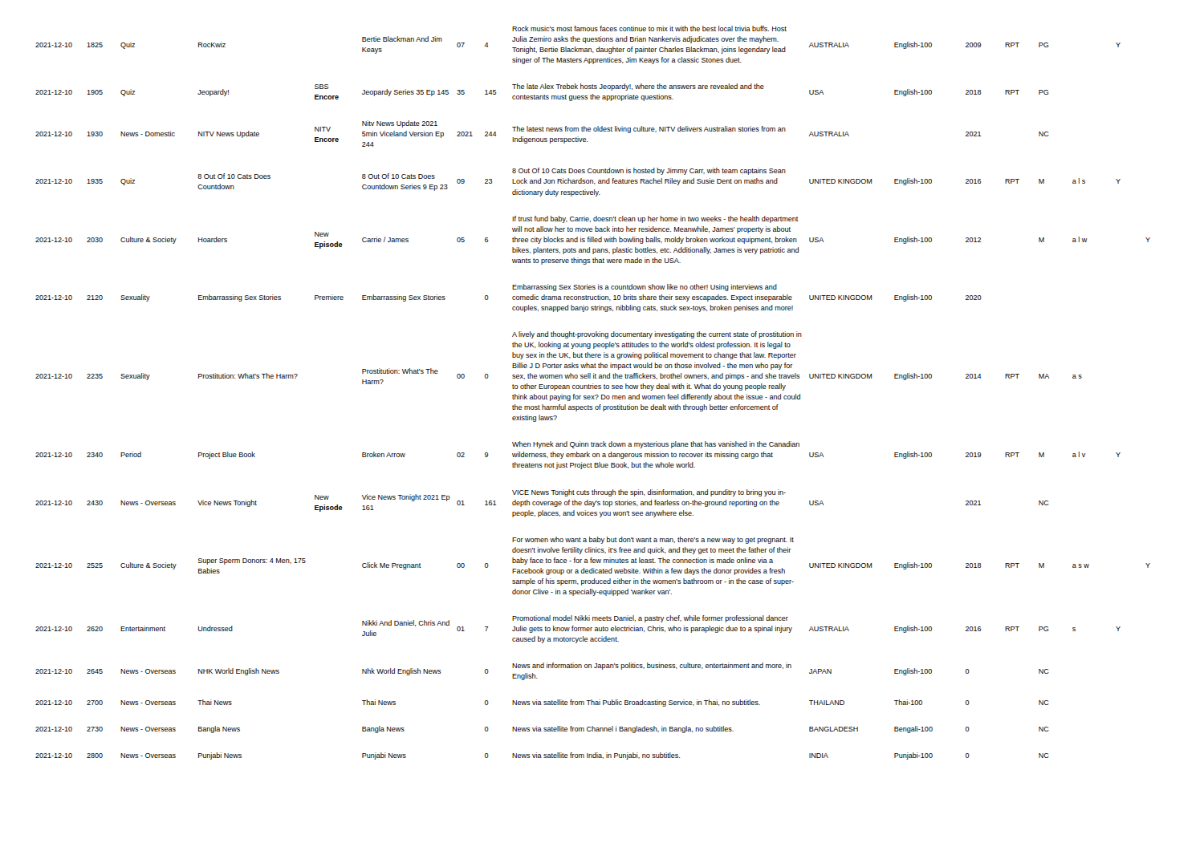| 2021-12-10 | 1825 | Quiz | RocKwiz | | Bertie Blackman And Jim Keays | 07 | 4 | Rock music's most famous faces continue to mix it with the best local trivia buffs. Host Julia Zemiro asks the questions and Brian Nankervis adjudicates over the mayhem. Tonight, Bertie Blackman, daughter of painter Charles Blackman, joins legendary lead singer of The Masters Apprentices, Jim Keays for a classic Stones duet. | AUSTRALIA | English-100 | 2009 | RPT | PG | | Y | |
| 2021-12-10 | 1905 | Quiz | Jeopardy! | SBS Encore | Jeopardy Series 35 Ep 145 | 35 | 145 | The late Alex Trebek hosts Jeopardy!, where the answers are revealed and the contestants must guess the appropriate questions. | USA | English-100 | 2018 | RPT | PG | | | |
| 2021-12-10 | 1930 | News - Domestic | NITV News Update | NITV Encore | Nitv News Update 2021 5min Viceland Version Ep 244 | 2021 | 244 | The latest news from the oldest living culture, NITV delivers Australian stories from an Indigenous perspective. | AUSTRALIA | | 2021 | | NC | | | |
| 2021-12-10 | 1935 | Quiz | 8 Out Of 10 Cats Does Countdown | | 8 Out Of 10 Cats Does Countdown Series 9 Ep 23 | 09 | 23 | 8 Out Of 10 Cats Does Countdown is hosted by Jimmy Carr, with team captains Sean Lock and Jon Richardson, and features Rachel Riley and Susie Dent on maths and dictionary duty respectively. | UNITED KINGDOM | English-100 | 2016 | RPT | M | a l s | Y | |
| 2021-12-10 | 2030 | Culture & Society | Hoarders | New Episode | Carrie / James | 05 | 6 | If trust fund baby, Carrie, doesn't clean up her home in two weeks - the health department will not allow her to move back into her residence. Meanwhile, James' property is about three city blocks and is filled with bowling balls, moldy broken workout equipment, broken bikes, planters, pots and pans, plastic bottles, etc. Additionally, James is very patriotic and wants to preserve things that were made in the USA. | USA | English-100 | 2012 | | M | a l w | | Y |
| 2021-12-10 | 2120 | Sexuality | Embarrassing Sex Stories | Premiere | Embarrassing Sex Stories | | 0 | Embarrassing Sex Stories is a countdown show like no other! Using interviews and comedic drama reconstruction, 10 brits share their sexy escapades. Expect inseparable couples, snapped banjo strings, nibbling cats, stuck sex-toys, broken penises and more! | UNITED KINGDOM | English-100 | 2020 | | | | | |
| 2021-12-10 | 2235 | Sexuality | Prostitution: What's The Harm? | | Prostitution: What's The Harm? | 00 | 0 | A lively and thought-provoking documentary investigating the current state of prostitution in the UK, looking at young people's attitudes to the world's oldest profession. It is legal to buy sex in the UK, but there is a growing political movement to change that law. Reporter Billie J D Porter asks what the impact would be on those involved - the men who pay for sex, the women who sell it and the traffickers, brothel owners, and pimps - and she travels to other European countries to see how they deal with it. What do young people really think about paying for sex? Do men and women feel differently about the issue - and could the most harmful aspects of prostitution be dealt with through better enforcement of existing laws? | UNITED KINGDOM | English-100 | 2014 | RPT | MA | a s | | |
| 2021-12-10 | 2340 | Period | Project Blue Book | | Broken Arrow | 02 | 9 | When Hynek and Quinn track down a mysterious plane that has vanished in the Canadian wilderness, they embark on a dangerous mission to recover its missing cargo that threatens not just Project Blue Book, but the whole world. | USA | English-100 | 2019 | RPT | M | a l v | Y | |
| 2021-12-10 | 2430 | News - Overseas | Vice News Tonight | New Episode | Vice News Tonight 2021 Ep 161 | 01 | 161 | VICE News Tonight cuts through the spin, disinformation, and punditry to bring you in-depth coverage of the day's top stories, and fearless on-the-ground reporting on the people, places, and voices you won't see anywhere else. | USA | | 2021 | | NC | | | |
| 2021-12-10 | 2525 | Culture & Society | Super Sperm Donors: 4 Men, 175 Babies | | Click Me Pregnant | 00 | 0 | For women who want a baby but don't want a man, there's a new way to get pregnant. It doesn't involve fertility clinics, it's free and quick, and they get to meet the father of their baby face to face - for a few minutes at least. The connection is made online via a Facebook group or a dedicated website. Within a few days the donor provides a fresh sample of his sperm, produced either in the women's bathroom or - in the case of super-donor Clive - in a specially-equipped 'wanker van'. | UNITED KINGDOM | English-100 | 2018 | RPT | M | a s w | | Y |
| 2021-12-10 | 2620 | Entertainment | Undressed | | Nikki And Daniel, Chris And Julie | 01 | 7 | Promotional model Nikki meets Daniel, a pastry chef, while former professional dancer Julie gets to know former auto electrician, Chris, who is paraplegic due to a spinal injury caused by a motorcycle accident. | AUSTRALIA | English-100 | 2016 | RPT | PG | s | Y | |
| 2021-12-10 | 2645 | News - Overseas | NHK World English News | | Nhk World English News | | 0 | News and information on Japan's politics, business, culture, entertainment and more, in English. | JAPAN | English-100 | 0 | | NC | | | |
| 2021-12-10 | 2700 | News - Overseas | Thai News | | Thai News | | 0 | News via satellite from Thai Public Broadcasting Service, in Thai, no subtitles. | THAILAND | Thai-100 | 0 | | NC | | | |
| 2021-12-10 | 2730 | News - Overseas | Bangla News | | Bangla News | | 0 | News via satellite from Channel i Bangladesh, in Bangla, no subtitles. | BANGLADESH | Bengali-100 | 0 | | NC | | | |
| 2021-12-10 | 2800 | News - Overseas | Punjabi News | | Punjabi News | | 0 | News via satellite from India, in Punjabi, no subtitles. | INDIA | Punjabi-100 | 0 | | NC | | | |